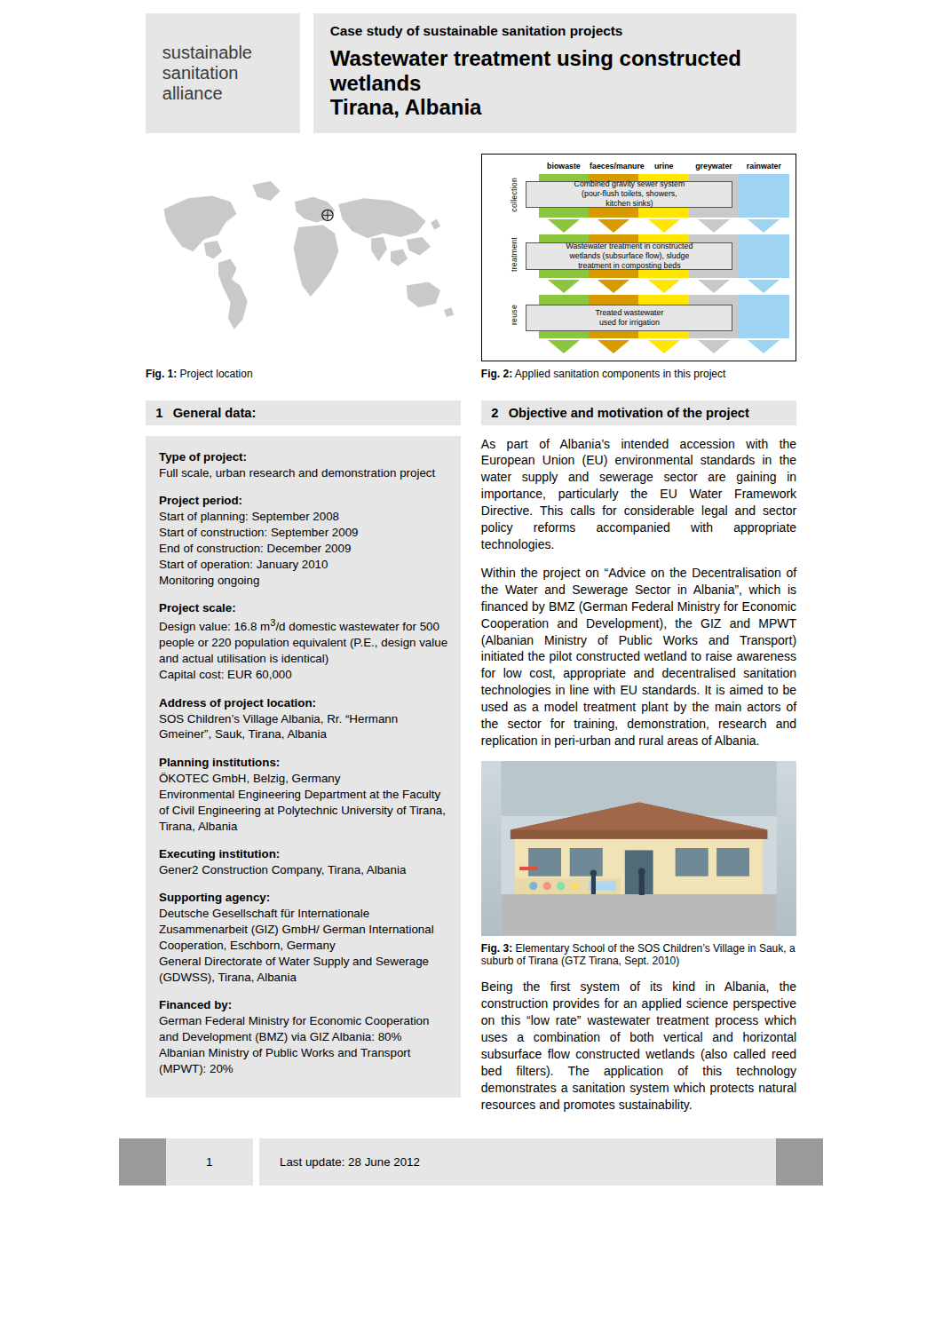sustainable
sanitation
alliance
Case study of sustainable sanitation projects
Wastewater treatment using constructed wetlands
Tirana, Albania
Fig. 1: Project location
| | biowaste | faeces/manure | urine | greywater | rainwater |
| --- | --- | --- | --- | --- | --- |
| collection | | | | | |
| treatment | | | | | |
| reuse | | | | | |
Combined gravity sewer system
(pour-flush toilets, showers,
kitchen sinks)
Wastewater treatment in constructed
wetlands (subsurface flow), sludge
treatment in composting beds
Treated wastewater
used for irrigation
Fig. 2: Applied sanitation components in this project
1 General data:
Type of project:
Full scale, urban research and demonstration project
Project period:
Start of planning: September 2008
Start of construction: September 2009
End of construction: December 2009
Start of operation: January 2010
Monitoring ongoing
Project scale:
Design value: 16.8 m3/d domestic wastewater for 500 people or 220 population equivalent (P.E., design value and actual utilisation is identical)
Capital cost: EUR 60,000
Address of project location:
SOS Children’s Village Albania, Rr. “Hermann Gmeiner”, Sauk, Tirana, Albania
Planning institutions:
ÖKOTEC GmbH, Belzig, Germany
Environmental Engineering Department at the Faculty of Civil Engineering at Polytechnic University of Tirana, Tirana, Albania
Executing institution:
Gener2 Construction Company, Tirana, Albania
Supporting agency:
Deutsche Gesellschaft für Internationale Zusammenarbeit (GIZ) GmbH/ German International Cooperation, Eschborn, Germany
General Directorate of Water Supply and Sewerage (GDWSS), Tirana, Albania
Financed by:
German Federal Ministry for Economic Cooperation and Development (BMZ) via GIZ Albania: 80%
Albanian Ministry of Public Works and Transport (MPWT): 20%
2 Objective and motivation of the project
As part of Albania’s intended accession with the European Union (EU) environmental standards in the water supply and sewerage sector are gaining in importance, particularly the EU Water Framework Directive. This calls for considerable legal and sector policy reforms accompanied with appropriate technologies.
Within the project on “Advice on the Decentralisation of the Water and Sewerage Sector in Albania”, which is financed by BMZ (German Federal Ministry for Economic Cooperation and Development), the GIZ and MPWT (Albanian Ministry of Public Works and Transport) initiated the pilot constructed wetland to raise awareness for low cost, appropriate and decentralised sanitation technologies in line with EU standards. It is aimed to be used as a model treatment plant by the main actors of the sector for training, demonstration, research and replication in peri-urban and rural areas of Albania.
Fig. 3: Elementary School of the SOS Children’s Village in Sauk, a suburb of Tirana (GTZ Tirana, Sept. 2010)
Being the first system of its kind in Albania, the construction provides for an applied science perspective on this “low rate” wastewater treatment process which uses a combination of both vertical and horizontal subsurface flow constructed wetlands (also called reed bed filters). The application of this technology demonstrates a sanitation system which protects natural resources and promotes sustainability.
1
Last update: 28 June 2012